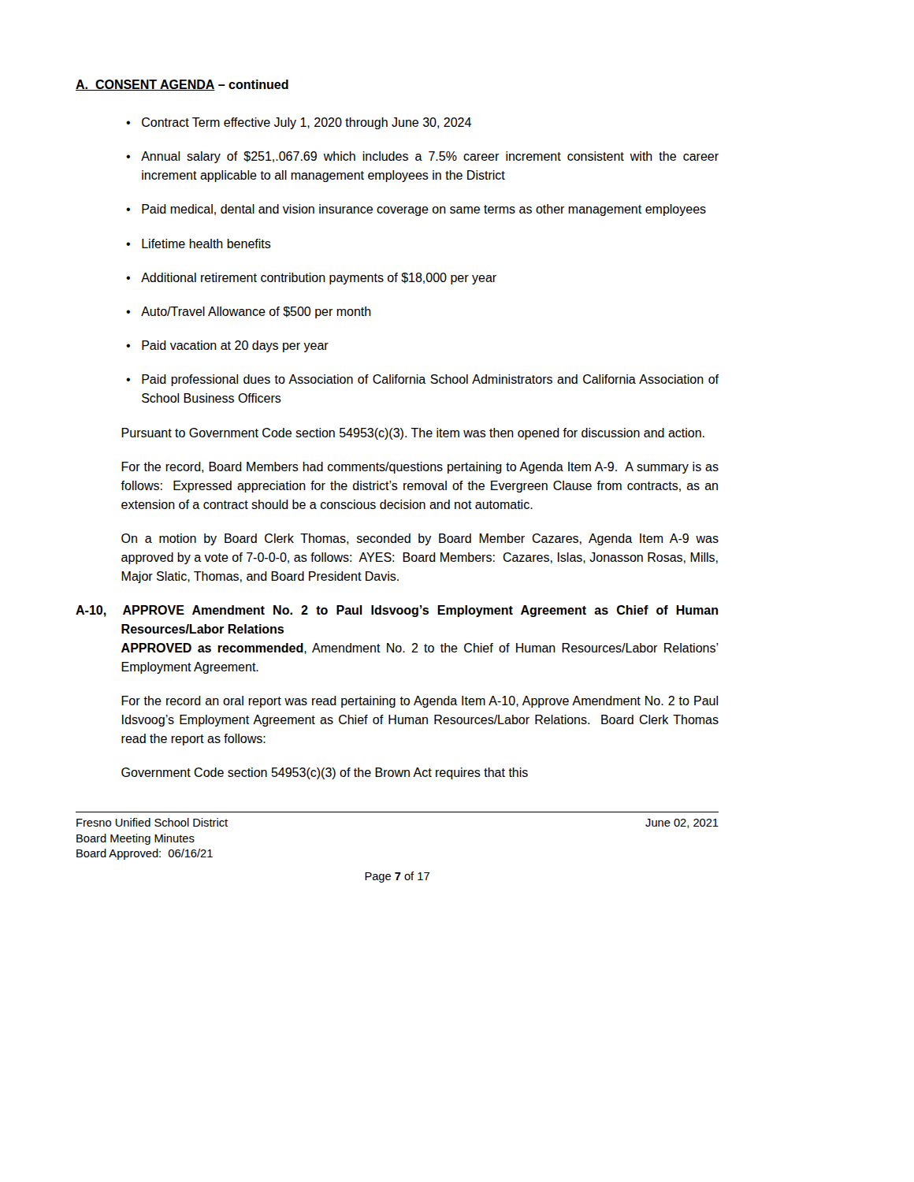A. CONSENT AGENDA
– continued
Contract Term effective July 1, 2020 through June 30, 2024
Annual salary of $251,.067.69 which includes a 7.5% career increment consistent with the career increment applicable to all management employees in the District
Paid medical, dental and vision insurance coverage on same terms as other management employees
Lifetime health benefits
Additional retirement contribution payments of $18,000 per year
Auto/Travel Allowance of $500 per month
Paid vacation at 20 days per year
Paid professional dues to Association of California School Administrators and California Association of School Business Officers
Pursuant to Government Code section 54953(c)(3). The item was then opened for discussion and action.
For the record, Board Members had comments/questions pertaining to Agenda Item A-9. A summary is as follows: Expressed appreciation for the district’s removal of the Evergreen Clause from contracts, as an extension of a contract should be a conscious decision and not automatic.
On a motion by Board Clerk Thomas, seconded by Board Member Cazares, Agenda Item A-9 was approved by a vote of 7-0-0-0, as follows: AYES: Board Members: Cazares, Islas, Jonasson Rosas, Mills, Major Slatic, Thomas, and Board President Davis.
A-10, APPROVE Amendment No. 2 to Paul Idsvoog’s Employment Agreement as Chief of Human Resources/Labor Relations
APPROVED as recommended, Amendment No. 2 to the Chief of Human Resources/Labor Relations’ Employment Agreement.
For the record an oral report was read pertaining to Agenda Item A-10, Approve Amendment No. 2 to Paul Idsvoog’s Employment Agreement as Chief of Human Resources/Labor Relations. Board Clerk Thomas read the report as follows:
Government Code section 54953(c)(3) of the Brown Act requires that this
Fresno Unified School District June 02, 2021
Board Meeting Minutes
Board Approved: 06/16/21
Page 7 of 17